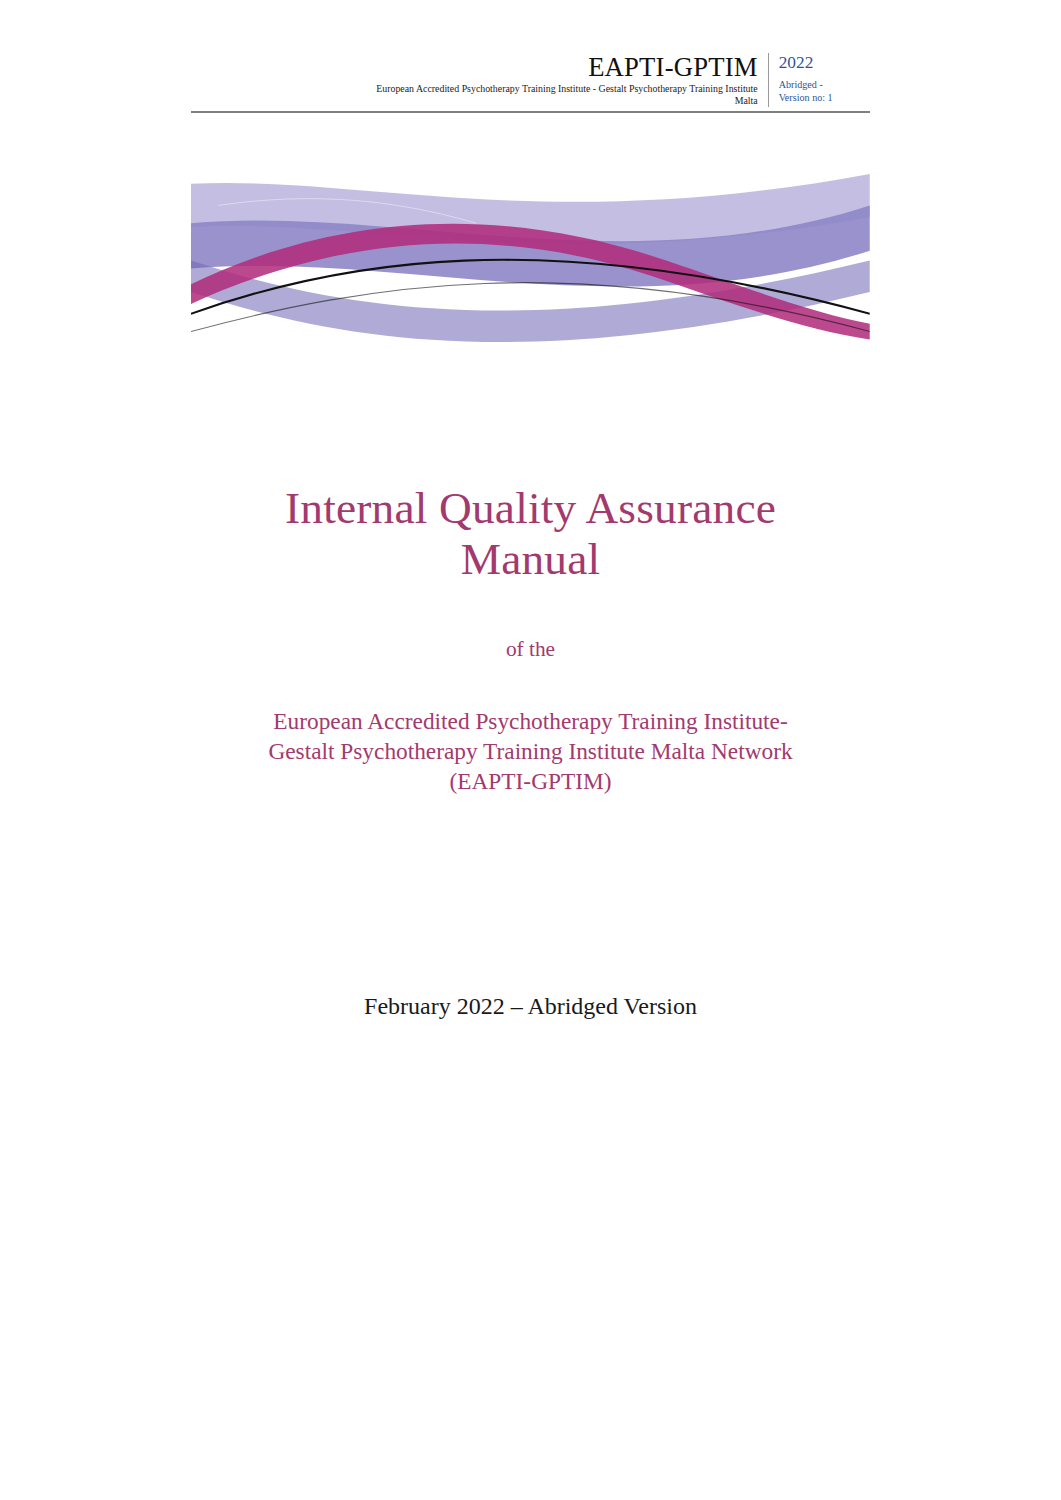EAPTI-GPTIM
European Accredited Psychotherapy Training Institute - Gestalt Psychotherapy Training Institute
Malta
2022
Abridged -
Version no: 1
Internal Quality Assurance
Manual
of the
European Accredited Psychotherapy Training Institute-
Gestalt Psychotherapy Training Institute Malta Network
(EAPTI-GPTIM)
February 2022 – Abridged Version